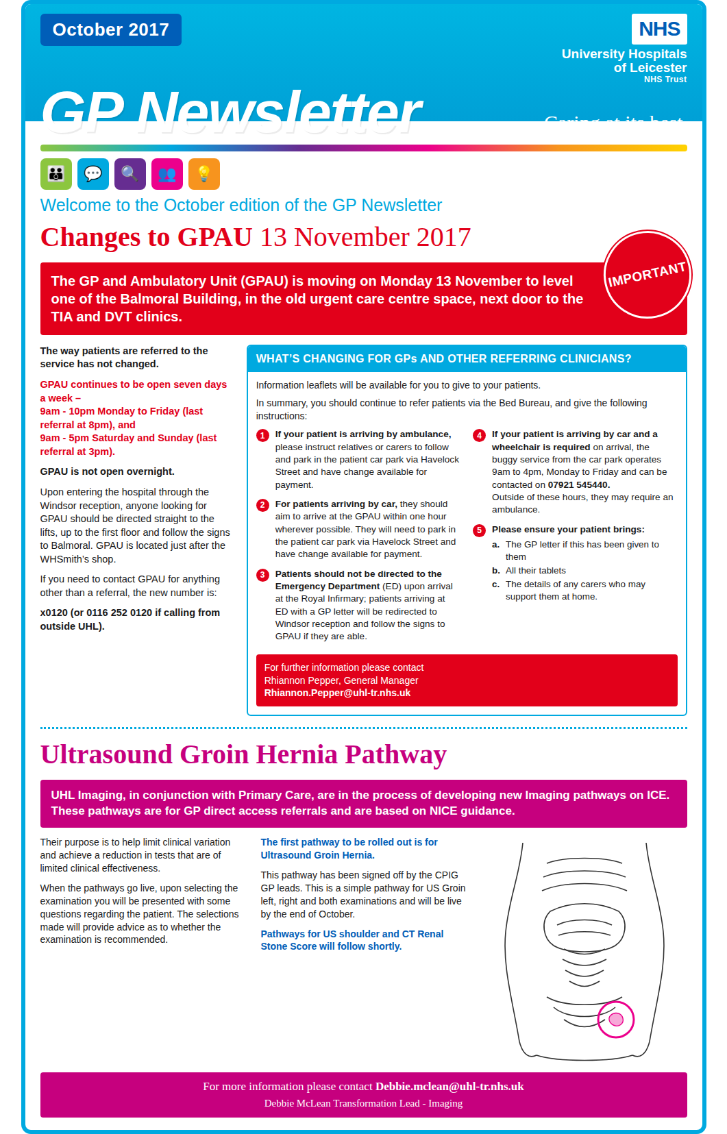NHS
University Hospitals
of Leicester NHS Trust
October 2017
GP Newsletter
Caring at its best
👪
💬
🔍
👥
💡
Welcome to the October edition of the GP Newsletter
Changes to GPAU 13 November 2017
The GP and Ambulatory Unit (GPAU) is moving on Monday 13 November to level one of the Balmoral Building, in the old urgent care centre space, next door to the TIA and DVT clinics.
IMPORTANT
The way patients are referred to the service has not changed.
GPAU continues to be open seven days a week –
9am - 10pm Monday to Friday (last referral at 8pm), and
9am - 5pm Saturday and Sunday (last referral at 3pm).
GPAU is not open overnight.
Upon entering the hospital through the Windsor reception, anyone looking for GPAU should be directed straight to the lifts, up to the first floor and follow the signs to Balmoral. GPAU is located just after the WHSmith’s shop.
If you need to contact GPAU for anything other than a referral, the new number is:
x0120 (or 0116 252 0120 if calling from outside UHL).
WHAT’S CHANGING FOR GPs AND OTHER REFERRING CLINICIANS?
Information leaflets will be available for you to give to your patients.
In summary, you should continue to refer patients via the Bed Bureau, and give the following instructions:
1 If your patient is arriving by ambulance, please instruct relatives or carers to follow and park in the patient car park via Havelock Street and have change available for payment.
2 For patients arriving by car, they should aim to arrive at the GPAU within one hour wherever possible. They will need to park in the patient car park via Havelock Street and have change available for payment.
3 Patients should not be directed to the Emergency Department (ED) upon arrival at the Royal Infirmary; patients arriving at ED with a GP letter will be redirected to Windsor reception and follow the signs to GPAU if they are able.
4 If your patient is arriving by car and a wheelchair is required on arrival, the buggy service from the car park operates 9am to 4pm, Monday to Friday and can be contacted on 07921 545440.
Outside of these hours, they may require an ambulance.
5 Please ensure your patient brings:
a. The GP letter if this has been given to them
b. All their tablets
c. The details of any carers who may support them at home.
For further information please contact
Rhiannon Pepper, General Manager
Rhiannon.Pepper@uhl-tr.nhs.uk
Ultrasound Groin Hernia Pathway
UHL Imaging, in conjunction with Primary Care, are in the process of developing new Imaging pathways on ICE. These pathways are for GP direct access referrals and are based on NICE guidance.
Their purpose is to help limit clinical variation and achieve a reduction in tests that are of limited clinical effectiveness.
When the pathways go live, upon selecting the examination you will be presented with some questions regarding the patient. The selections made will provide advice as to whether the examination is recommended.
The first pathway to be rolled out is for Ultrasound Groin Hernia.
This pathway has been signed off by the CPIG GP leads. This is a simple pathway for US Groin left, right and both examinations and will be live by the end of October.
Pathways for US shoulder and CT Renal Stone Score will follow shortly.
For more information please contact Debbie.mclean@uhl-tr.nhs.uk Debbie McLean Transformation Lead - Imaging